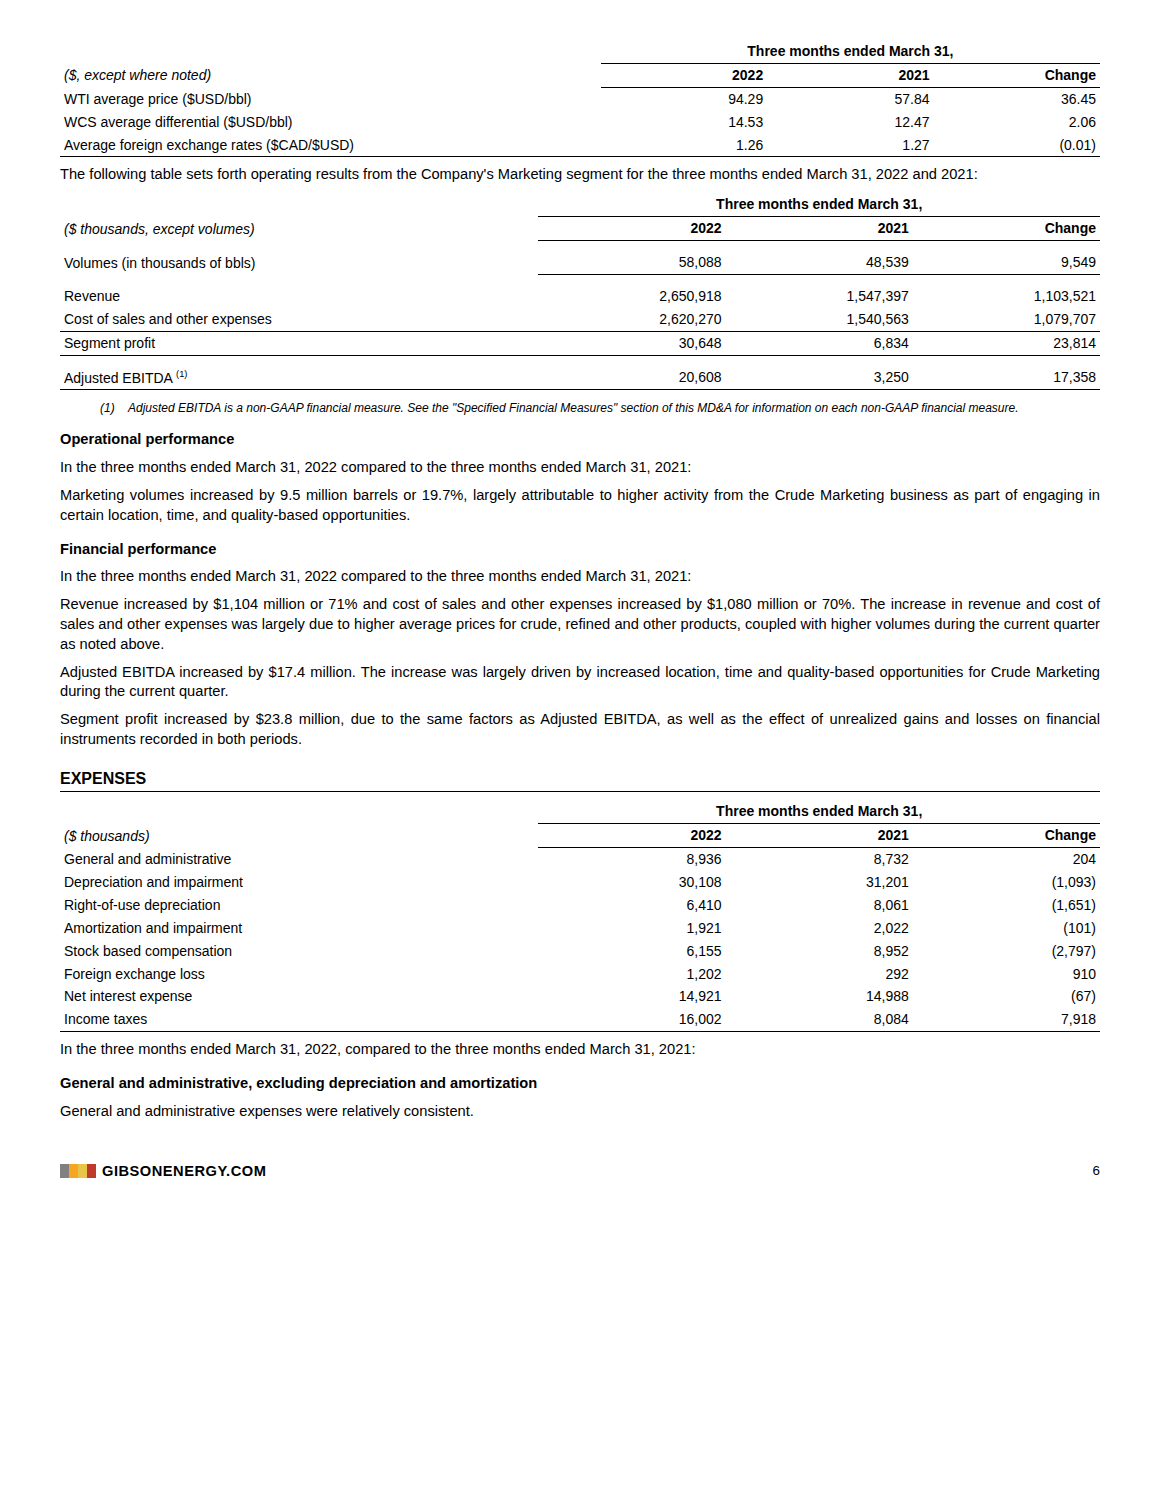| | Three months ended March 31, |
| ($, except where noted) | 2022 | 2021 | Change |
| WTI average price ($USD/bbl) | 94.29 | 57.84 | 36.45 |
| WCS average differential ($USD/bbl) | 14.53 | 12.47 | 2.06 |
| Average foreign exchange rates ($CAD/$USD) | 1.26 | 1.27 | (0.01) |
The following table sets forth operating results from the Company's Marketing segment for the three months ended March 31, 2022 and 2021:
| | Three months ended March 31, |
| ($ thousands, except volumes) | 2022 | 2021 | Change |
| Volumes (in thousands of bbls) | 58,088 | 48,539 | 9,549 |
| Revenue | 2,650,918 | 1,547,397 | 1,103,521 |
| Cost of sales and other expenses | 2,620,270 | 1,540,563 | 1,079,707 |
| Segment profit | 30,648 | 6,834 | 23,814 |
| Adjusted EBITDA (1) | 20,608 | 3,250 | 17,358 |
(1) Adjusted EBITDA is a non-GAAP financial measure. See the "Specified Financial Measures" section of this MD&A for information on each non-GAAP financial measure.
Operational performance
In the three months ended March 31, 2022 compared to the three months ended March 31, 2021:
Marketing volumes increased by 9.5 million barrels or 19.7%, largely attributable to higher activity from the Crude Marketing business as part of engaging in certain location, time, and quality-based opportunities.
Financial performance
In the three months ended March 31, 2022 compared to the three months ended March 31, 2021:
Revenue increased by $1,104 million or 71% and cost of sales and other expenses increased by $1,080 million or 70%. The increase in revenue and cost of sales and other expenses was largely due to higher average prices for crude, refined and other products, coupled with higher volumes during the current quarter as noted above.
Adjusted EBITDA increased by $17.4 million. The increase was largely driven by increased location, time and quality-based opportunities for Crude Marketing during the current quarter.
Segment profit increased by $23.8 million, due to the same factors as Adjusted EBITDA, as well as the effect of unrealized gains and losses on financial instruments recorded in both periods.
EXPENSES
| | Three months ended March 31, |
| ($ thousands) | 2022 | 2021 | Change |
| General and administrative | 8,936 | 8,732 | 204 |
| Depreciation and impairment | 30,108 | 31,201 | (1,093) |
| Right-of-use depreciation | 6,410 | 8,061 | (1,651) |
| Amortization and impairment | 1,921 | 2,022 | (101) |
| Stock based compensation | 6,155 | 8,952 | (2,797) |
| Foreign exchange loss | 1,202 | 292 | 910 |
| Net interest expense | 14,921 | 14,988 | (67) |
| Income taxes | 16,002 | 8,084 | 7,918 |
In the three months ended March 31, 2022, compared to the three months ended March 31, 2021:
General and administrative, excluding depreciation and amortization
General and administrative expenses were relatively consistent.
GIBSONENERGY.COM
6